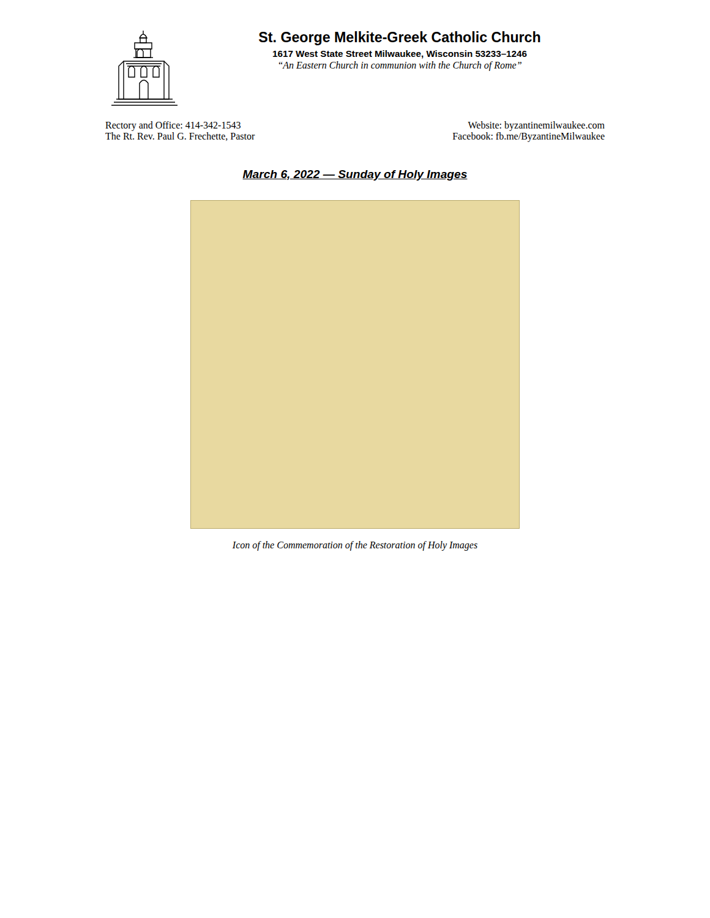St. George Melkite-Greek Catholic Church
1617 West State Street Milwaukee, Wisconsin 53233–1246
“An Eastern Church in communion with the Church of Rome”
| Rectory and Office: 414-342-1543 | Website: byzantinemilwaukee.com |
| The Rt. Rev. Paul G. Frechette, Pastor | Facebook: fb.me/ByzantineMilwaukee |
March 6, 2022 — Sunday of Holy Images
Icon of the Commemoration of the Restoration of Holy Images